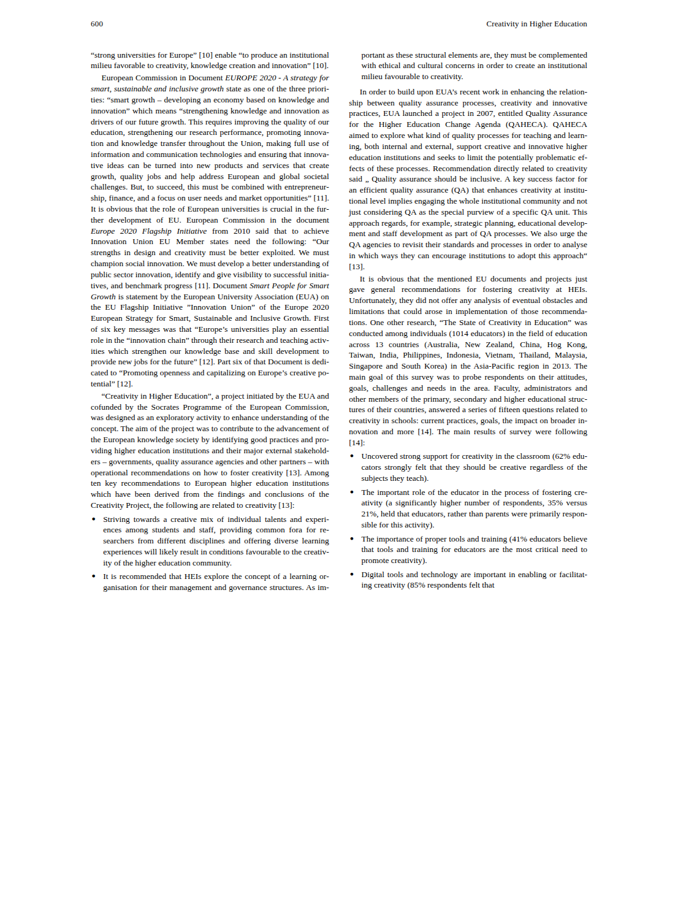600 Creativity in Higher Education
“strong universities for Europe” [10] enable “to produce an institutional milieu favorable to creativity, knowledge creation and innovation” [10].
European Commission in Document EUROPE 2020 - A strategy for smart, sustainable and inclusive growth state as one of the three priorities: “smart growth – developing an economy based on knowledge and innovation” which means “strengthening knowledge and innovation as drivers of our future growth. This requires improving the quality of our education, strengthening our research performance, promoting innovation and knowledge transfer throughout the Union, making full use of information and communication technologies and ensuring that innovative ideas can be turned into new products and services that create growth, quality jobs and help address European and global societal challenges. But, to succeed, this must be combined with entrepreneurship, finance, and a focus on user needs and market opportunities” [11]. It is obvious that the role of European universities is crucial in the further development of EU. European Commission in the document Europe 2020 Flagship Initiative from 2010 said that to achieve Innovation Union EU Member states need the following: “Our strengths in design and creativity must be better exploited. We must champion social innovation. We must develop a better understanding of public sector innovation, identify and give visibility to successful initiatives, and benchmark progress [11]. Document Smart People for Smart Growth is statement by the European University Association (EUA) on the EU Flagship Initiative ”Innovation Union” of the Europe 2020 European Strategy for Smart, Sustainable and Inclusive Growth. First of six key messages was that “Europe’s universities play an essential role in the “innovation chain” through their research and teaching activities which strengthen our knowledge base and skill development to provide new jobs for the future” [12]. Part six of that Document is dedicated to “Promoting openness and capitalizing on Europe’s creative potential” [12].
“Creativity in Higher Education”, a project initiated by the EUA and cofunded by the Socrates Programme of the European Commission, was designed as an exploratory activity to enhance understanding of the concept. The aim of the project was to contribute to the advancement of the European knowledge society by identifying good practices and providing higher education institutions and their major external stakeholders – governments, quality assurance agencies and other partners – with operational recommendations on how to foster creativity [13]. Among ten key recommendations to European higher education institutions which have been derived from the findings and conclusions of the Creativity Project, the following are related to creativity [13]:
Striving towards a creative mix of individual talents and experiences among students and staff, providing common fora for researchers from different disciplines and offering diverse learning experiences will likely result in conditions favourable to the creativity of the higher education community.
It is recommended that HEIs explore the concept of a learning organisation for their management and governance structures. As important as these structural elements are, they must be complemented with ethical and cultural concerns in order to create an institutional milieu favourable to creativity.
In order to build upon EUA’s recent work in enhancing the relationship between quality assurance processes, creativity and innovative practices, EUA launched a project in 2007, entitled Quality Assurance for the Higher Education Change Agenda (QAHECA). QAHECA aimed to explore what kind of quality processes for teaching and learning, both internal and external, support creative and innovative higher education institutions and seeks to limit the potentially problematic effects of these processes. Recommendation directly related to creativity said „ Quality assurance should be inclusive. A key success factor for an efficient quality assurance (QA) that enhances creativity at institutional level implies engaging the whole institutional community and not just considering QA as the special purview of a specific QA unit. This approach regards, for example, strategic planning, educational development and staff development as part of QA processes. We also urge the QA agencies to revisit their standards and processes in order to analyse in which ways they can encourage institutions to adopt this approach“ [13].
It is obvious that the mentioned EU documents and projects just gave general recommendations for fostering creativity at HEIs. Unfortunately, they did not offer any analysis of eventual obstacles and limitations that could arose in implementation of those recommendations. One other research, “The State of Creativity in Education” was conducted among individuals (1014 educators) in the field of education across 13 countries (Australia, New Zealand, China, Hog Kong, Taiwan, India, Philippines, Indonesia, Vietnam, Thailand, Malaysia, Singapore and South Korea) in the Asia-Pacific region in 2013. The main goal of this survey was to probe respondents on their attitudes, goals, challenges and needs in the area. Faculty, administrators and other members of the primary, secondary and higher educational structures of their countries, answered a series of fifteen questions related to creativity in schools: current practices, goals, the impact on broader innovation and more [14]. The main results of survey were following [14]:
Uncovered strong support for creativity in the classroom (62% educators strongly felt that they should be creative regardless of the subjects they teach).
The important role of the educator in the process of fostering creativity (a significantly higher number of respondents, 35% versus 21%, held that educators, rather than parents were primarily responsible for this activity).
The importance of proper tools and training (41% educators believe that tools and training for educators are the most critical need to promote creativity).
Digital tools and technology are important in enabling or facilitating creativity (85% respondents felt that